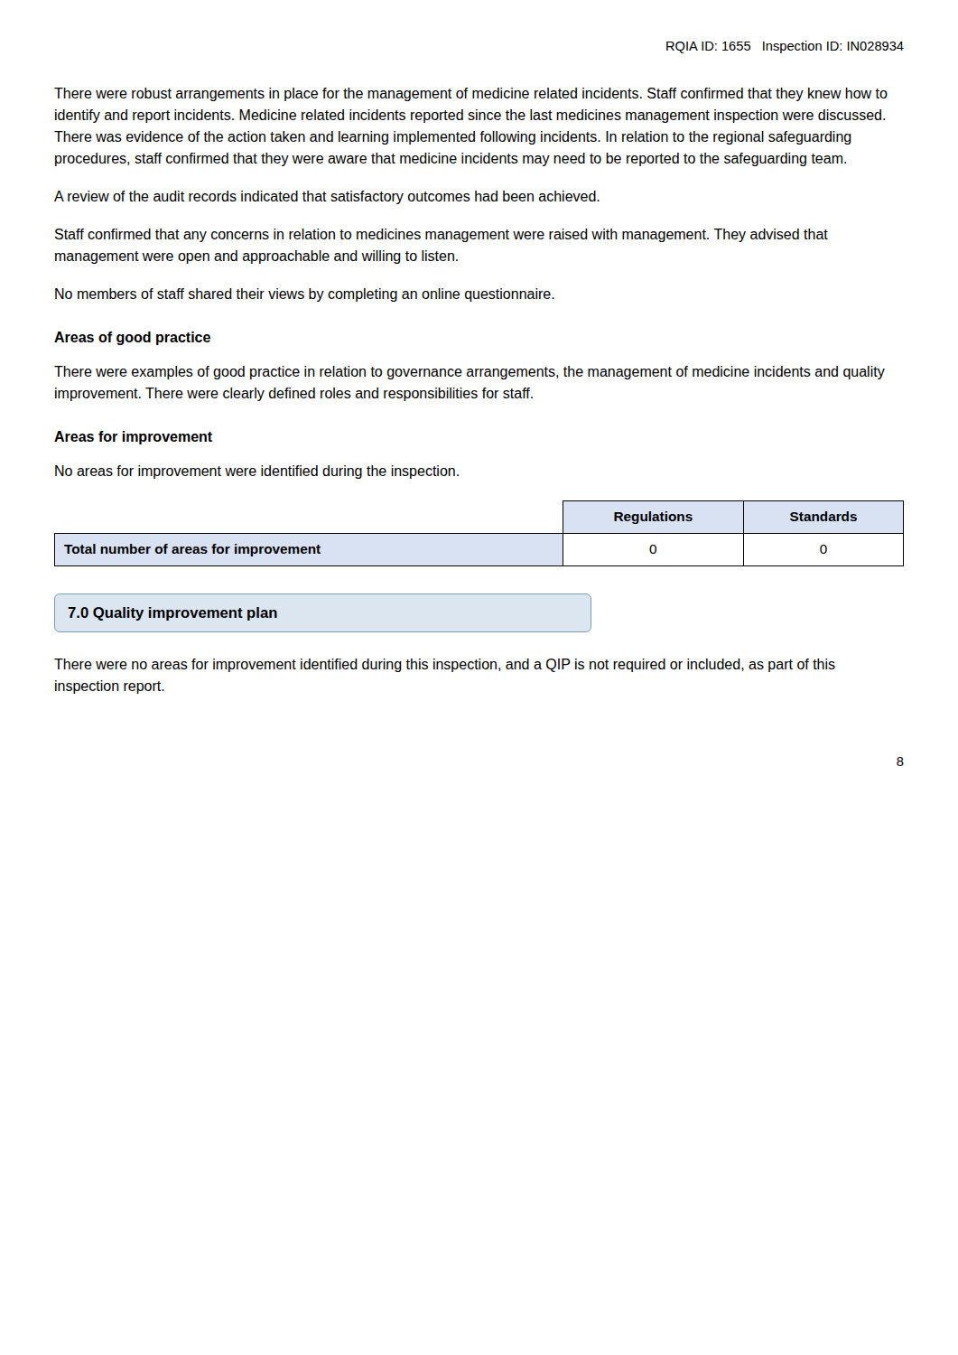RQIA ID: 1655 Inspection ID: IN028934
There were robust arrangements in place for the management of medicine related incidents. Staff confirmed that they knew how to identify and report incidents. Medicine related incidents reported since the last medicines management inspection were discussed. There was evidence of the action taken and learning implemented following incidents. In relation to the regional safeguarding procedures, staff confirmed that they were aware that medicine incidents may need to be reported to the safeguarding team.
A review of the audit records indicated that satisfactory outcomes had been achieved.
Staff confirmed that any concerns in relation to medicines management were raised with management. They advised that management were open and approachable and willing to listen.
No members of staff shared their views by completing an online questionnaire.
Areas of good practice
There were examples of good practice in relation to governance arrangements, the management of medicine incidents and quality improvement. There were clearly defined roles and responsibilities for staff.
Areas for improvement
No areas for improvement were identified during the inspection.
| | Regulations | Standards |
| Total number of areas for improvement | 0 | 0 |
7.0 Quality improvement plan
There were no areas for improvement identified during this inspection, and a QIP is not required or included, as part of this inspection report.
8